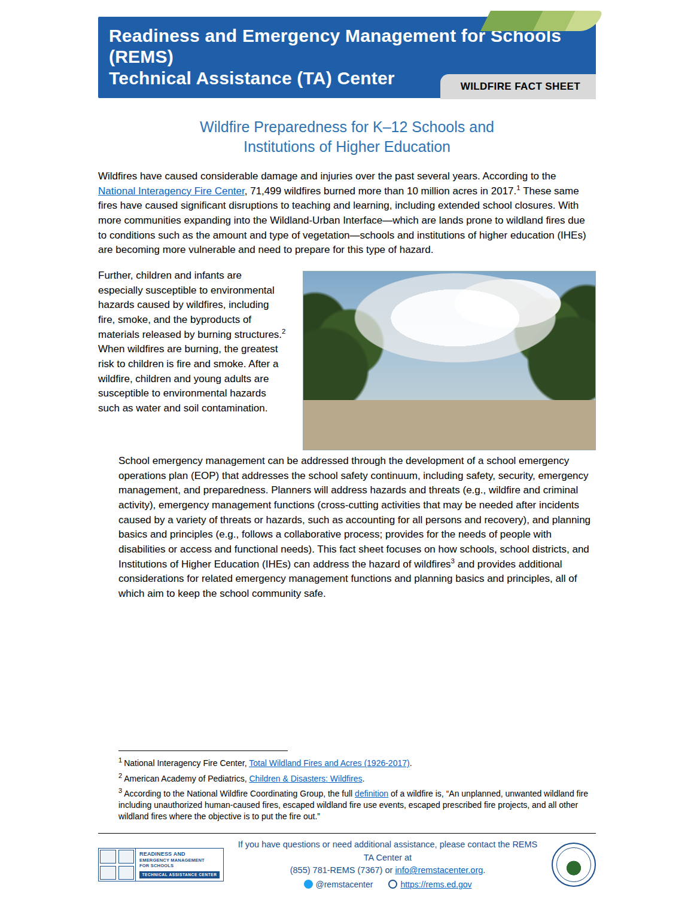Readiness and Emergency Management for Schools (REMS) Technical Assistance (TA) Center
WILDFIRE FACT SHEET
Wildfire Preparedness for K–12 Schools and
Institutions of Higher Education
Wildfires have caused considerable damage and injuries over the past several years. According to the National Interagency Fire Center, 71,499 wildfires burned more than 10 million acres in 2017.1 These same fires have caused significant disruptions to teaching and learning, including extended school closures. With more communities expanding into the Wildland-Urban Interface—which are lands prone to wildland fires due to conditions such as the amount and type of vegetation—schools and institutions of higher education (IHEs) are becoming more vulnerable and need to prepare for this type of hazard.
Further, children and infants are especially susceptible to environmental hazards caused by wildfires, including fire, smoke, and the byproducts of materials released by burning structures.2 When wildfires are burning, the greatest risk to children is fire and smoke. After a wildfire, children and young adults are susceptible to environmental hazards such as water and soil contamination.
School emergency management can be addressed through the development of a school emergency operations plan (EOP) that addresses the school safety continuum, including safety, security, emergency management, and preparedness. Planners will address hazards and threats (e.g., wildfire and criminal activity), emergency management functions (cross-cutting activities that may be needed after incidents caused by a variety of threats or hazards, such as accounting for all persons and recovery), and planning basics and principles (e.g., follows a collaborative process; provides for the needs of people with disabilities or access and functional needs). This fact sheet focuses on how schools, school districts, and Institutions of Higher Education (IHEs) can address the hazard of wildfires3 and provides additional considerations for related emergency management functions and planning basics and principles, all of which aim to keep the school community safe.
1 National Interagency Fire Center, Total Wildland Fires and Acres (1926-2017).
2 American Academy of Pediatrics, Children & Disasters: Wildfires.
3 According to the National Wildfire Coordinating Group, the full definition of a wildfire is, “An unplanned, unwanted wildland fire including unauthorized human-caused fires, escaped wildland fire use events, escaped prescribed fire projects, and all other wildland fires where the objective is to put the fire out.”
READINESS AND EMERGENCY MANAGEMENT FOR SCHOOLS TECHNICAL ASSISTANCE CENTER
If you have questions or need additional assistance, please contact the REMS TA Center at
(855) 781-REMS (7367) or info@remstacenter.org.
@remstacenter https://rems.ed.gov